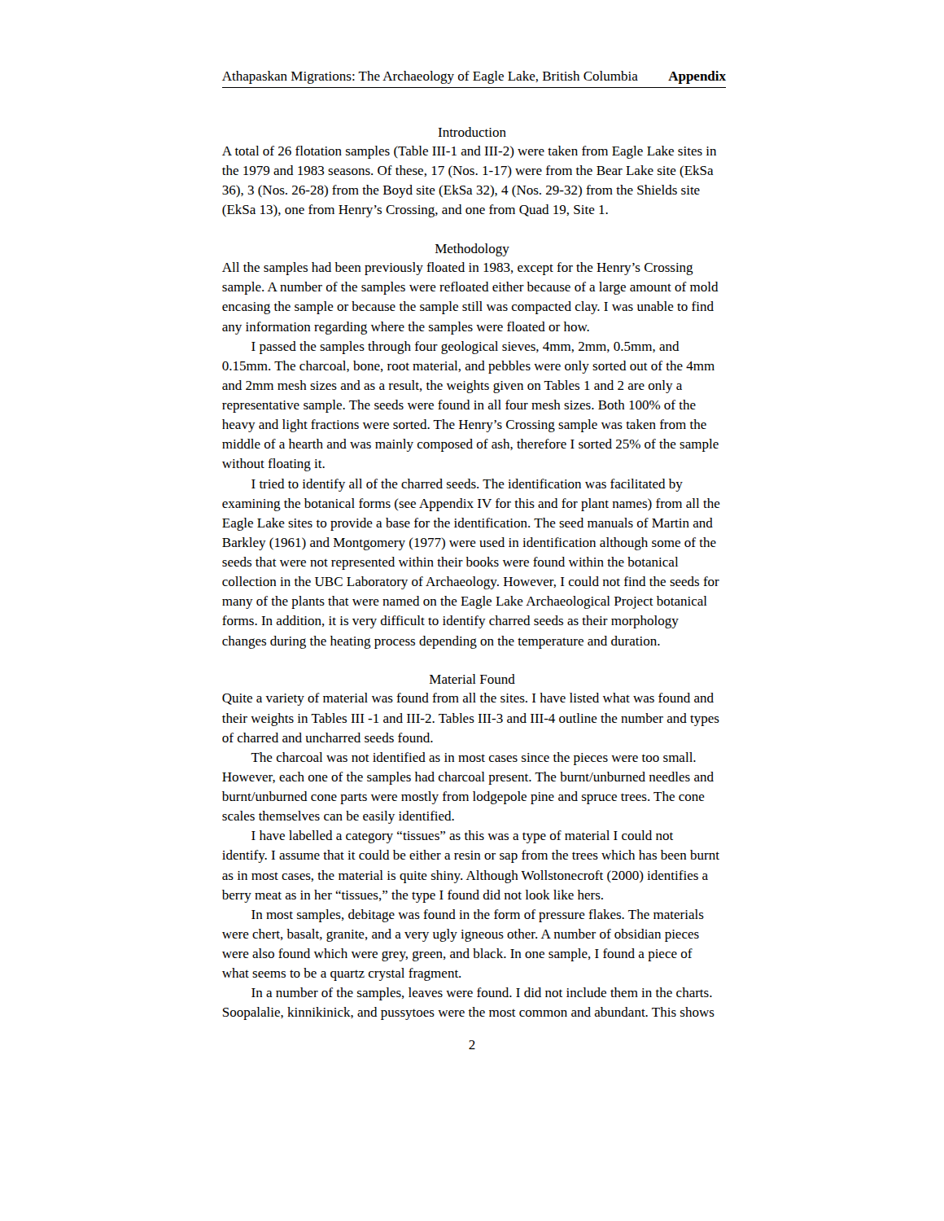Athapaskan Migrations: The Archaeology of Eagle Lake, British Columbia Appendix
Introduction
A total of 26 flotation samples (Table III-1 and III-2) were taken from Eagle Lake sites in the 1979 and 1983 seasons. Of these, 17 (Nos. 1-17) were from the Bear Lake site (EkSa 36), 3 (Nos. 26-28) from the Boyd site (EkSa 32), 4 (Nos. 29-32) from the Shields site (EkSa 13), one from Henry’s Crossing, and one from Quad 19, Site 1.
Methodology
All the samples had been previously floated in 1983, except for the Henry’s Crossing sample. A number of the samples were refloated either because of a large amount of mold encasing the sample or because the sample still was compacted clay. I was unable to find any information regarding where the samples were floated or how.
I passed the samples through four geological sieves, 4mm, 2mm, 0.5mm, and 0.15mm. The charcoal, bone, root material, and pebbles were only sorted out of the 4mm and 2mm mesh sizes and as a result, the weights given on Tables 1 and 2 are only a representative sample. The seeds were found in all four mesh sizes. Both 100% of the heavy and light fractions were sorted. The Henry’s Crossing sample was taken from the middle of a hearth and was mainly composed of ash, therefore I sorted 25% of the sample without floating it.
I tried to identify all of the charred seeds. The identification was facilitated by examining the botanical forms (see Appendix IV for this and for plant names) from all the Eagle Lake sites to provide a base for the identification. The seed manuals of Martin and Barkley (1961) and Montgomery (1977) were used in identification although some of the seeds that were not represented within their books were found within the botanical collection in the UBC Laboratory of Archaeology. However, I could not find the seeds for many of the plants that were named on the Eagle Lake Archaeological Project botanical forms. In addition, it is very difficult to identify charred seeds as their morphology changes during the heating process depending on the temperature and duration.
Material Found
Quite a variety of material was found from all the sites. I have listed what was found and their weights in Tables III -1 and III-2. Tables III-3 and III-4 outline the number and types of charred and uncharred seeds found.
The charcoal was not identified as in most cases since the pieces were too small. However, each one of the samples had charcoal present. The burnt/unburned needles and burnt/unburned cone parts were mostly from lodgepole pine and spruce trees. The cone scales themselves can be easily identified.
I have labelled a category “tissues” as this was a type of material I could not identify. I assume that it could be either a resin or sap from the trees which has been burnt as in most cases, the material is quite shiny. Although Wollstonecroft (2000) identifies a berry meat as in her “tissues,” the type I found did not look like hers.
In most samples, debitage was found in the form of pressure flakes. The materials were chert, basalt, granite, and a very ugly igneous other. A number of obsidian pieces were also found which were grey, green, and black. In one sample, I found a piece of what seems to be a quartz crystal fragment.
In a number of the samples, leaves were found. I did not include them in the charts. Soopalalie, kinnikinick, and pussytoes were the most common and abundant. This shows
2